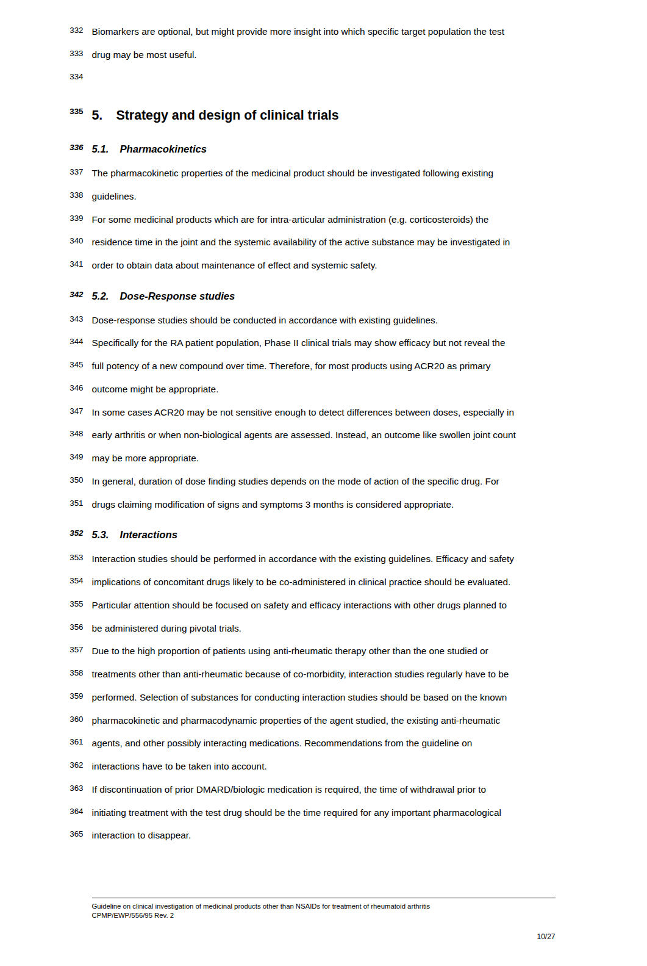332 Biomarkers are optional, but might provide more insight into which specific target population the test
333drug may be most useful.
334
3355. Strategy and design of clinical trials
3365.1. Pharmacokinetics
337 The pharmacokinetic properties of the medicinal product should be investigated following existing
338guidelines.
339 For some medicinal products which are for intra-articular administration (e.g. corticosteroids) the
340residence time in the joint and the systemic availability of the active substance may be investigated in
341order to obtain data about maintenance of effect and systemic safety.
3425.2. Dose-Response studies
343 Dose-response studies should be conducted in accordance with existing guidelines.
344 Specifically for the RA patient population, Phase II clinical trials may show efficacy but not reveal the
345full potency of a new compound over time. Therefore, for most products using ACR20 as primary
346outcome might be appropriate.
347 In some cases ACR20 may be not sensitive enough to detect differences between doses, especially in
348early arthritis or when non-biological agents are assessed. Instead, an outcome like swollen joint count
349may be more appropriate.
350 In general, duration of dose finding studies depends on the mode of action of the specific drug. For
351drugs claiming modification of signs and symptoms 3 months is considered appropriate.
3525.3. Interactions
353 Interaction studies should be performed in accordance with the existing guidelines. Efficacy and safety
354implications of concomitant drugs likely to be co-administered in clinical practice should be evaluated.
355 Particular attention should be focused on safety and efficacy interactions with other drugs planned to
356be administered during pivotal trials.
357 Due to the high proportion of patients using anti-rheumatic therapy other than the one studied or
358treatments other than anti-rheumatic because of co-morbidity, interaction studies regularly have to be
359performed. Selection of substances for conducting interaction studies should be based on the known
360pharmacokinetic and pharmacodynamic properties of the agent studied, the existing anti-rheumatic
361agents, and other possibly interacting medications. Recommendations from the guideline on
362interactions have to be taken into account.
363 If discontinuation of prior DMARD/biologic medication is required, the time of withdrawal prior to
364initiating treatment with the test drug should be the time required for any important pharmacological
365interaction to disappear.
Guideline on clinical investigation of medicinal products other than NSAIDs for treatment of rheumatoid arthritis
CPMP/EWP/556/95 Rev. 2
10/27